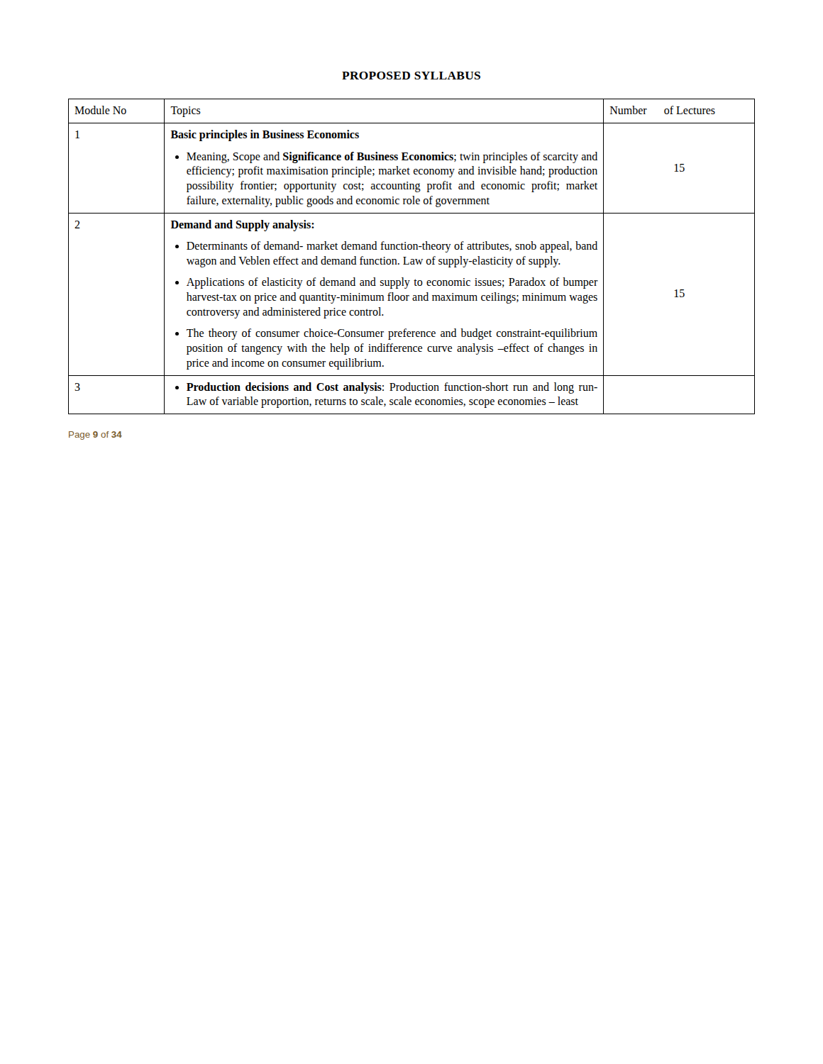PROPOSED SYLLABUS
| Module No | Topics | Number of Lectures |
| --- | --- | --- |
| 1 | Basic principles in Business Economics Meaning, Scope and Significance of Business Economics ; twin principles of scarcity and efficiency; profit maximisation principle; market economy and invisible hand; production possibility frontier; opportunity cost; accounting profit and economic profit; market failure, externality, public goods and economic role of government | 15 |
| 2 | Demand and Supply analysis: Determinants of demand- market demand function-theory of attributes, snob appeal, band wagon and Veblen effect and demand function. Law of supply-elasticity of supply. Applications of elasticity of demand and supply to economic issues; Paradox of bumper harvest-tax on price and quantity-minimum floor and maximum ceilings; minimum wages controversy and administered price control. The theory of consumer choice-Consumer preference and budget constraint-equilibrium position of tangency with the help of indifference curve analysis –effect of changes in price and income on consumer equilibrium. | 15 |
| 3 | Production decisions and Cost analysis : Production function-short run and long run-Law of variable proportion, returns to scale, scale economies, scope economies – least | |
Page 9 of 34